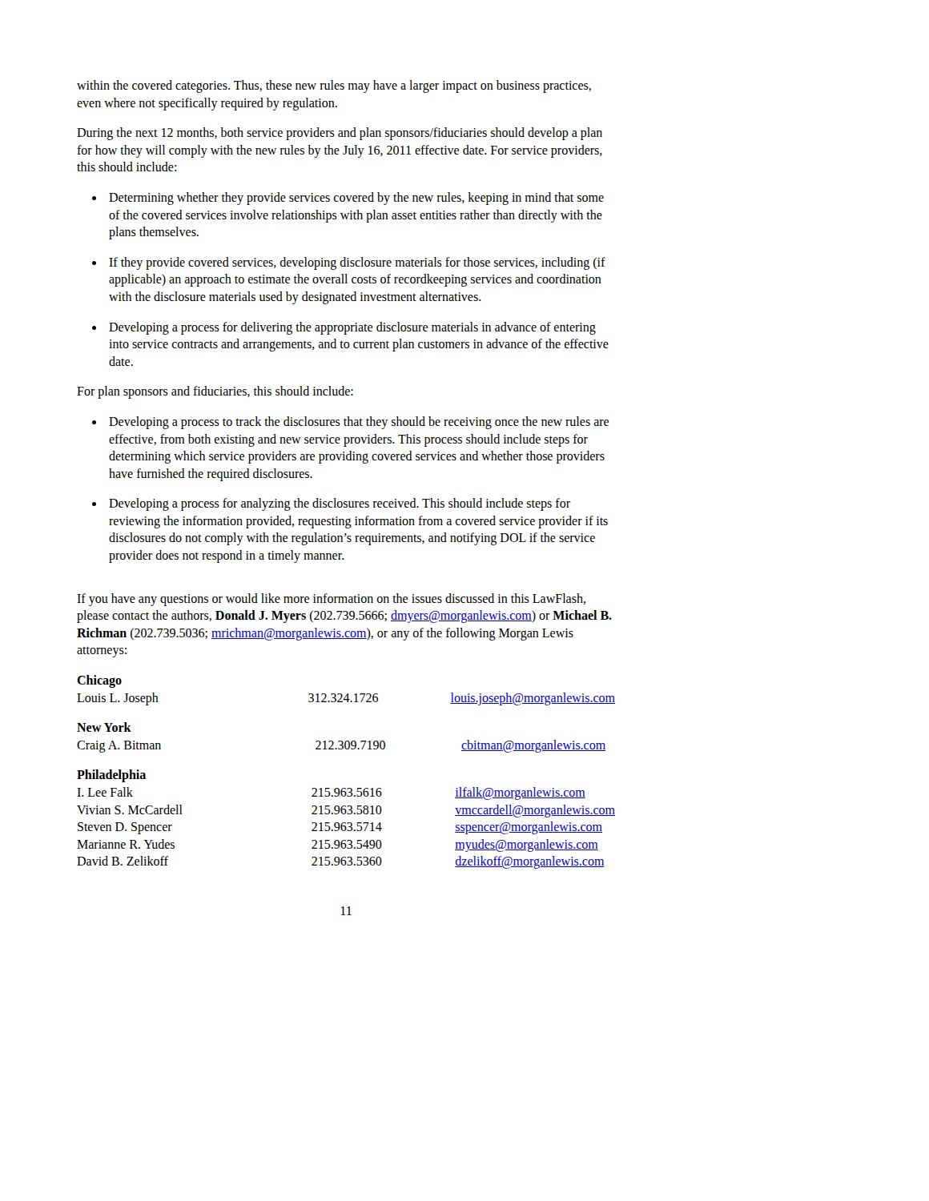within the covered categories. Thus, these new rules may have a larger impact on business practices, even where not specifically required by regulation.
During the next 12 months, both service providers and plan sponsors/fiduciaries should develop a plan for how they will comply with the new rules by the July 16, 2011 effective date. For service providers, this should include:
Determining whether they provide services covered by the new rules, keeping in mind that some of the covered services involve relationships with plan asset entities rather than directly with the plans themselves.
If they provide covered services, developing disclosure materials for those services, including (if applicable) an approach to estimate the overall costs of recordkeeping services and coordination with the disclosure materials used by designated investment alternatives.
Developing a process for delivering the appropriate disclosure materials in advance of entering into service contracts and arrangements, and to current plan customers in advance of the effective date.
For plan sponsors and fiduciaries, this should include:
Developing a process to track the disclosures that they should be receiving once the new rules are effective, from both existing and new service providers. This process should include steps for determining which service providers are providing covered services and whether those providers have furnished the required disclosures.
Developing a process for analyzing the disclosures received. This should include steps for reviewing the information provided, requesting information from a covered service provider if its disclosures do not comply with the regulation’s requirements, and notifying DOL if the service provider does not respond in a timely manner.
If you have any questions or would like more information on the issues discussed in this LawFlash, please contact the authors, Donald J. Myers (202.739.5666; dmyers@morganlewis.com) or Michael B. Richman (202.739.5036; mrichman@morganlewis.com), or any of the following Morgan Lewis attorneys:
Chicago
| Louis L. Joseph | 312.324.1726 | louis.joseph@morganlewis.com |
New York
| Craig A. Bitman | 212.309.7190 | cbitman@morganlewis.com |
Philadelphia
| I. Lee Falk | 215.963.5616 | ilfalk@morganlewis.com |
| Vivian S. McCardell | 215.963.5810 | vmccardell@morganlewis.com |
| Steven D. Spencer | 215.963.5714 | sspencer@morganlewis.com |
| Marianne R. Yudes | 215.963.5490 | myudes@morganlewis.com |
| David B. Zelikoff | 215.963.5360 | dzelikoff@morganlewis.com |
11